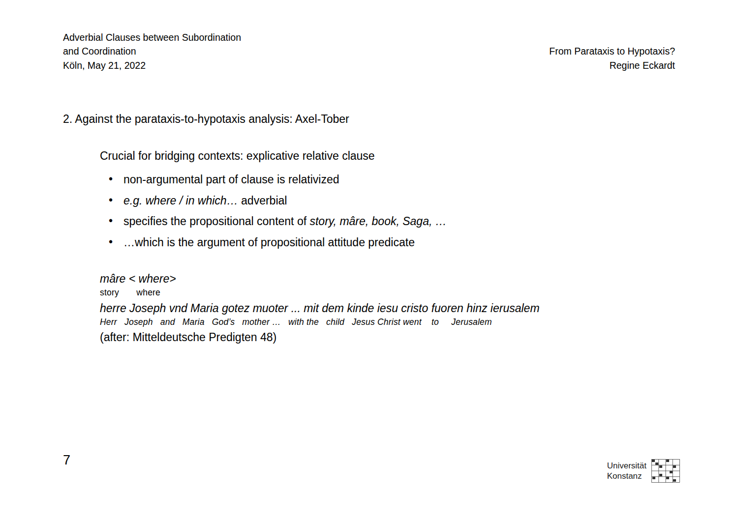Adverbial Clauses between Subordination
and Coordination
Köln, May 21, 2022
From Parataxis to Hypotaxis?
Regine Eckardt
2. Against the parataxis-to-hypotaxis analysis: Axel-Tober
Crucial for bridging contexts: explicative relative clause
non-argumental part of clause is relativized
e.g. where / in which… adverbial
specifies the propositional content of story, mâre, book, Saga, …
…which is the argument of propositional attitude predicate
mâre < where>
story where
herre Joseph vnd Maria gotez muoter ... mit dem kinde iesu cristo fuoren hinz ierusalem
Herr Joseph and Maria God’s mother … with the child Jesus Christ went to Jerusalem
(after: Mitteldeutsche Predigten 48)
7
Universität
Konstanz